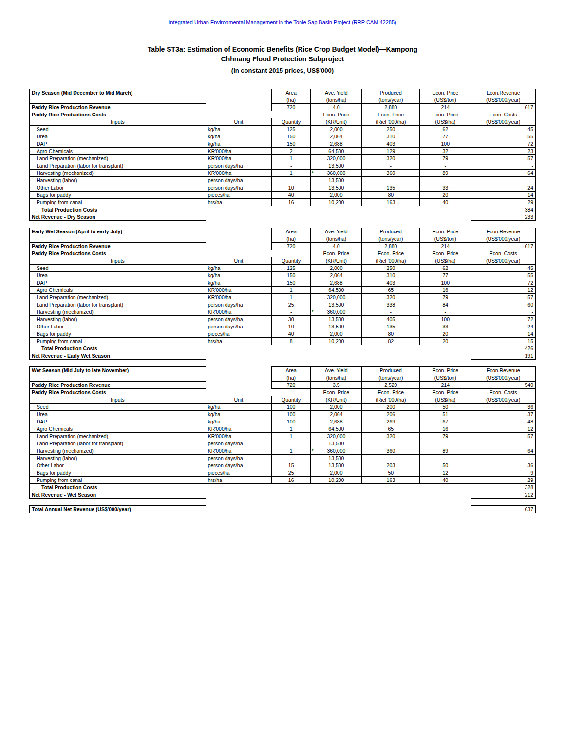Integrated Urban Environmental Management in the Tonle Sap Basin Project (RRP CAM 42285)
Table ST3a: Estimation of Economic Benefits (Rice Crop Budget Model)—Kampong
Chhnang Flood Protection Subproject
(in constant 2015 prices, US$’000)
| Dry Season (Mid December to Mid March) | | Area | Ave. Yield | Produced | Econ. Price | Econ.Revenue |
| | | (ha) | (tons/ha) | (tons/year) | (US$/ton) | (US$'000/year) |
| Paddy Rice Production Revenue | | 720 | 4.0 | 2,880 | 214 | 617 |
| Paddy Rice Productions Costs | | | Econ. Price | Econ. Price | Econ. Price | Econ. Costs |
| Inputs | Unit | Quantity | (KR/Unit) | (Riel '000/ha) | (US$/ha) | (US$'000/year) |
| Seed | kg/ha | 125 | 2,000 | 250 | 62 | 45 |
| Urea | kg/ha | 150 | 2,064 | 310 | 77 | 55 |
| DAP | kg/ha | 150 | 2,688 | 403 | 100 | 72 |
| Agro Chemicals | KR'000/ha | 2 | 64,500 | 129 | 32 | 23 |
| Land Preparation (mechanized) | KR'000/ha | 1 | 320,000 | 320 | 79 | 57 |
| Land Preparation (labor for transplant) | person days/ha | - | 13,500 | - | - | - |
| Harvesting (mechanized) | KR'000/ha | 1 | 360,000 | 360 | 89 | 64 |
| Harvesting (labor) | person days/ha | - | 13,500 | - | - | - |
| Other Labor | person days/ha | 10 | 13,500 | 135 | 33 | 24 |
| Bags for paddy | pieces/ha | 40 | 2,000 | 80 | 20 | 14 |
| Pumping from canal | hrs/ha | 16 | 10,200 | 163 | 40 | 29 |
| Total Production Costs | | | | | | 384 |
| Net Revenue - Dry Season | | | | | | 233 |
| Early Wet Season (April to early July) | | Area | Ave. Yield | Produced | Econ. Price | Econ.Revenue |
| | | (ha) | (tons/ha) | (tons/year) | (US$/ton) | (US$'000/year) |
| Paddy Rice Production Revenue | | 720 | 4.0 | 2,880 | 214 | 617 |
| Paddy Rice Productions Costs | | | Econ. Price | Econ. Price | Econ. Price | Econ. Costs |
| Inputs | Unit | Quantity | (KR/Unit) | (Riel '000/ha) | (US$/ha) | (US$'000/year) |
| Seed | kg/ha | 125 | 2,000 | 250 | 62 | 45 |
| Urea | kg/ha | 150 | 2,064 | 310 | 77 | 55 |
| DAP | kg/ha | 150 | 2,688 | 403 | 100 | 72 |
| Agro Chemicals | KR'000/ha | 1 | 64,500 | 65 | 16 | 12 |
| Land Preparation (mechanized) | KR'000/ha | 1 | 320,000 | 320 | 79 | 57 |
| Land Preparation (labor for transplant) | person days/ha | 25 | 13,500 | 338 | 84 | 60 |
| Harvesting (mechanized) | KR'000/ha | - | 360,000 | - | - | - |
| Harvesting (labor) | person days/ha | 30 | 13,500 | 405 | 100 | 72 |
| Other Labor | person days/ha | 10 | 13,500 | 135 | 33 | 24 |
| Bags for paddy | pieces/ha | 40 | 2,000 | 80 | 20 | 14 |
| Pumping from canal | hrs/ha | 8 | 10,200 | 82 | 20 | 15 |
| Total Production Costs | | | | | | 426 |
| Net Revenue - Early Wet Season | | | | | | 191 |
| Wet Season (Mid July to late November) | | Area | Ave. Yield | Produced | Econ. Price | Econ.Revenue |
| | | (ha) | (tons/ha) | (tons/year) | (US$/ton) | (US$'000/year) |
| Paddy Rice Production Revenue | | 720 | 3.5 | 2,520 | 214 | 540 |
| Paddy Rice Productions Costs | | | Econ. Price | Econ. Price | Econ. Price | Econ. Costs |
| Inputs | Unit | Quantity | (KR/Unit) | (Riel '000/ha) | (US$/ha) | (US$'000/year) |
| Seed | kg/ha | 100 | 2,000 | 200 | 50 | 36 |
| Urea | kg/ha | 100 | 2,064 | 206 | 51 | 37 |
| DAP | kg/ha | 100 | 2,688 | 269 | 67 | 48 |
| Agro Chemicals | KR'000/ha | 1 | 64,500 | 65 | 16 | 12 |
| Land Preparation (mechanized) | KR'000/ha | 1 | 320,000 | 320 | 79 | 57 |
| Land Preparation (labor for transplant) | person days/ha | - | 13,500 | - | - | - |
| Harvesting (mechanized) | KR'000/ha | 1 | 360,000 | 360 | 89 | 64 |
| Harvesting (labor) | person days/ha | - | 13,500 | - | - | - |
| Other Labor | person days/ha | 15 | 13,500 | 203 | 50 | 36 |
| Bags for paddy | pieces/ha | 25 | 2,000 | 50 | 12 | 9 |
| Pumping from canal | hrs/ha | 16 | 10,200 | 163 | 40 | 29 |
| Total Production Costs | | | | | | 328 |
| Net Revenue - Wet Season | | | | | | 212 |
| Total Annual Net Revenue (US$'000/year) | | | | | | 637 |